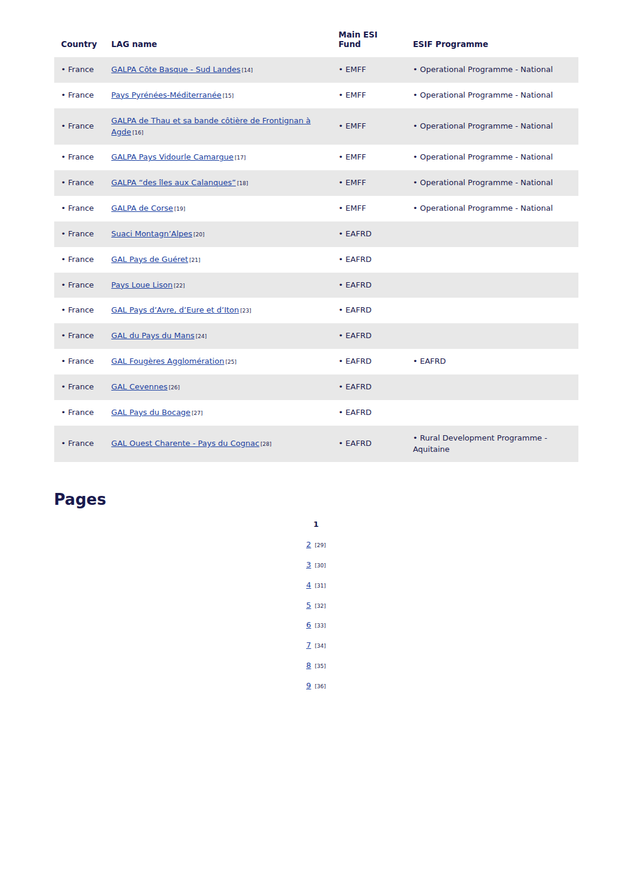| Country | LAG name | Main ESI Fund | ESIF Programme |
| --- | --- | --- | --- |
| France | GALPA Côte Basque - Sud Landes [14] | EMFF | Operational Programme - National |
| France | Pays Pyrénées-Méditerranée [15] | EMFF | Operational Programme - National |
| France | GALPA de Thau et sa bande côtière de Frontignan à Agde [16] | EMFF | Operational Programme - National |
| France | GALPA Pays Vidourle Camargue [17] | EMFF | Operational Programme - National |
| France | GALPA “des îles aux Calanques” [18] | EMFF | Operational Programme - National |
| France | GALPA de Corse [19] | EMFF | Operational Programme - National |
| France | Suaci Montagn’Alpes [20] | EAFRD | |
| France | GAL Pays de Guéret [21] | EAFRD | |
| France | Pays Loue Lison [22] | EAFRD | |
| France | GAL Pays d’Avre, d’Eure et d’Iton [23] | EAFRD | |
| France | GAL du Pays du Mans [24] | EAFRD | |
| France | GAL Fougères Agglomération [25] | EAFRD | EAFRD |
| France | GAL Cevennes [26] | EAFRD | |
| France | GAL Pays du Bocage [27] | EAFRD | |
| France | GAL Ouest Charente - Pays du Cognac [28] | EAFRD | Rural Development Programme - Aquitaine |
Pages
1
2 [29]
3 [30]
4 [31]
5 [32]
6 [33]
7 [34]
8 [35]
9 [36]